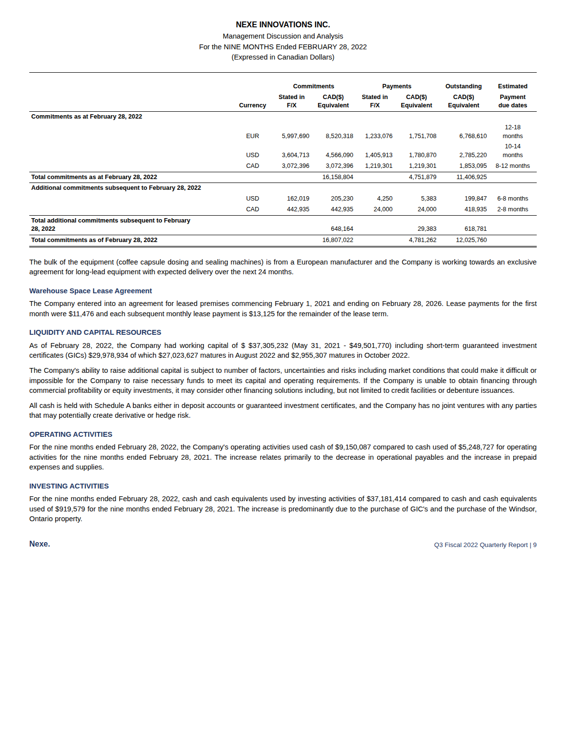NEXE INNOVATIONS INC.
Management Discussion and Analysis
For the NINE MONTHS Ended FEBRUARY 28, 2022
(Expressed in Canadian Dollars)
| | | Commitments | Payments | Outstanding | Estimated |
| --- | --- | --- | --- | --- | --- |
| | Currency | Stated in F/X | CAD($) Equivalent | Stated in F/X | CAD($) Equivalent | CAD($) Equivalent | Payment due dates |
| Commitments as at February 28, 2022 |
| | EUR | 5,997,690 | 8,520,318 | 1,233,076 | 1,751,708 | 6,768,610 | 12-18 months |
| | USD | 3,604,713 | 4,566,090 | 1,405,913 | 1,780,870 | 2,785,220 | 10-14 months |
| | CAD | 3,072,396 | 3,072,396 | 1,219,301 | 1,219,301 | 1,853,095 | 8-12 months |
| Total commitments as at February 28, 2022 | | | 16,158,804 | | 4,751,879 | 11,406,925 | |
| Additional commitments subsequent to February 28, 2022 |
| | USD | 162,019 | 205,230 | 4,250 | 5,383 | 199,847 | 6-8 months |
| | CAD | 442,935 | 442,935 | 24,000 | 24,000 | 418,935 | 2-8 months |
| Total additional commitments subsequent to February 28, 2022 | | | 648,164 | | 29,383 | 618,781 | |
| Total commitments as of February 28, 2022 | | | 16,807,022 | | 4,781,262 | 12,025,760 | |
The bulk of the equipment (coffee capsule dosing and sealing machines) is from a European manufacturer and the Company is working towards an exclusive agreement for long-lead equipment with expected delivery over the next 24 months.
Warehouse Space Lease Agreement
The Company entered into an agreement for leased premises commencing February 1, 2021 and ending on February 28, 2026. Lease payments for the first month were $11,476 and each subsequent monthly lease payment is $13,125 for the remainder of the lease term.
LIQUIDITY AND CAPITAL RESOURCES
As of February 28, 2022, the Company had working capital of $ $37,305,232 (May 31, 2021 - $49,501,770) including short-term guaranteed investment certificates (GICs) $29,978,934 of which $27,023,627 matures in August 2022 and $2,955,307 matures in October 2022.
The Company's ability to raise additional capital is subject to number of factors, uncertainties and risks including market conditions that could make it difficult or impossible for the Company to raise necessary funds to meet its capital and operating requirements. If the Company is unable to obtain financing through commercial profitability or equity investments, it may consider other financing solutions including, but not limited to credit facilities or debenture issuances.
All cash is held with Schedule A banks either in deposit accounts or guaranteed investment certificates, and the Company has no joint ventures with any parties that may potentially create derivative or hedge risk.
OPERATING ACTIVITIES
For the nine months ended February 28, 2022, the Company's operating activities used cash of $9,150,087 compared to cash used of $5,248,727 for operating activities for the nine months ended February 28, 2021. The increase relates primarily to the decrease in operational payables and the increase in prepaid expenses and supplies.
INVESTING ACTIVITIES
For the nine months ended February 28, 2022, cash and cash equivalents used by investing activities of $37,181,414 compared to cash and cash equivalents used of $919,579 for the nine months ended February 28, 2021. The increase is predominantly due to the purchase of GIC's and the purchase of the Windsor, Ontario property.
Nexe.
Q3 Fiscal 2022 Quarterly Report | 9